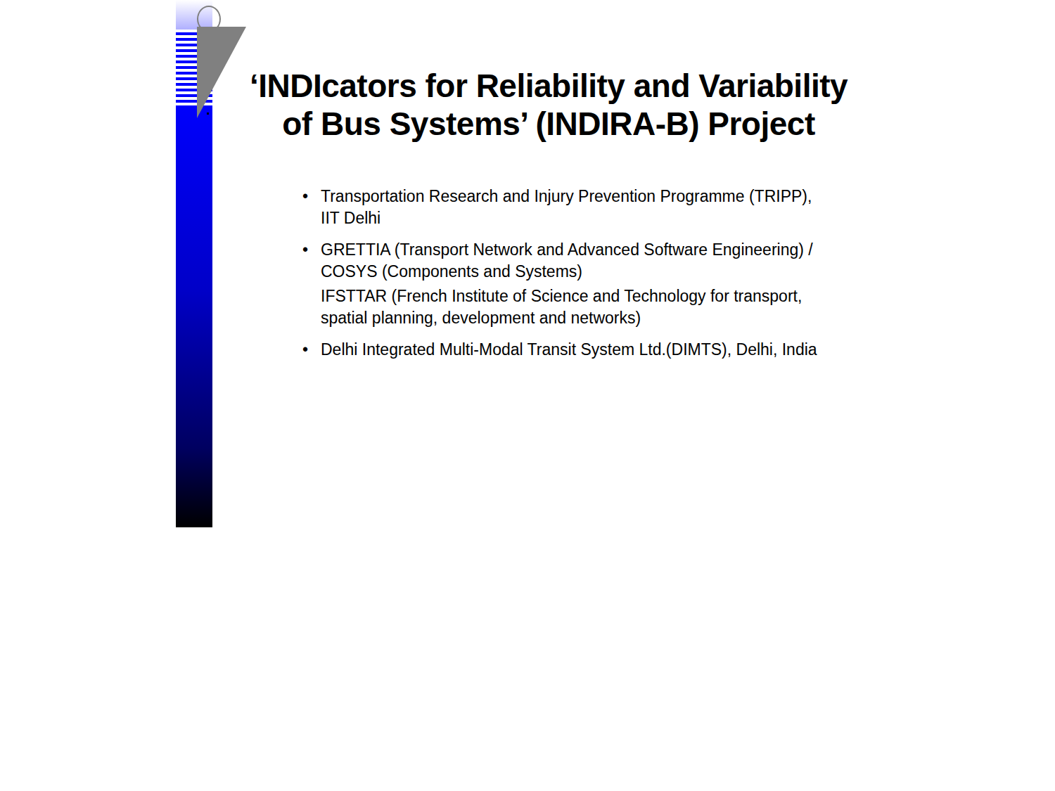TRIPP
‘INDIcators for Reliability and Variability of Bus Systems’ (INDIRA-B) Project
Transportation Research and Injury Prevention Programme (TRIPP), IIT Delhi
GRETTIA (Transport Network and Advanced Software Engineering) / COSYS (Components and Systems)
IFSTTAR (French Institute of Science and Technology for transport, spatial planning, development and networks)
Delhi Integrated Multi-Modal Transit System Ltd.(DIMTS), Delhi, India